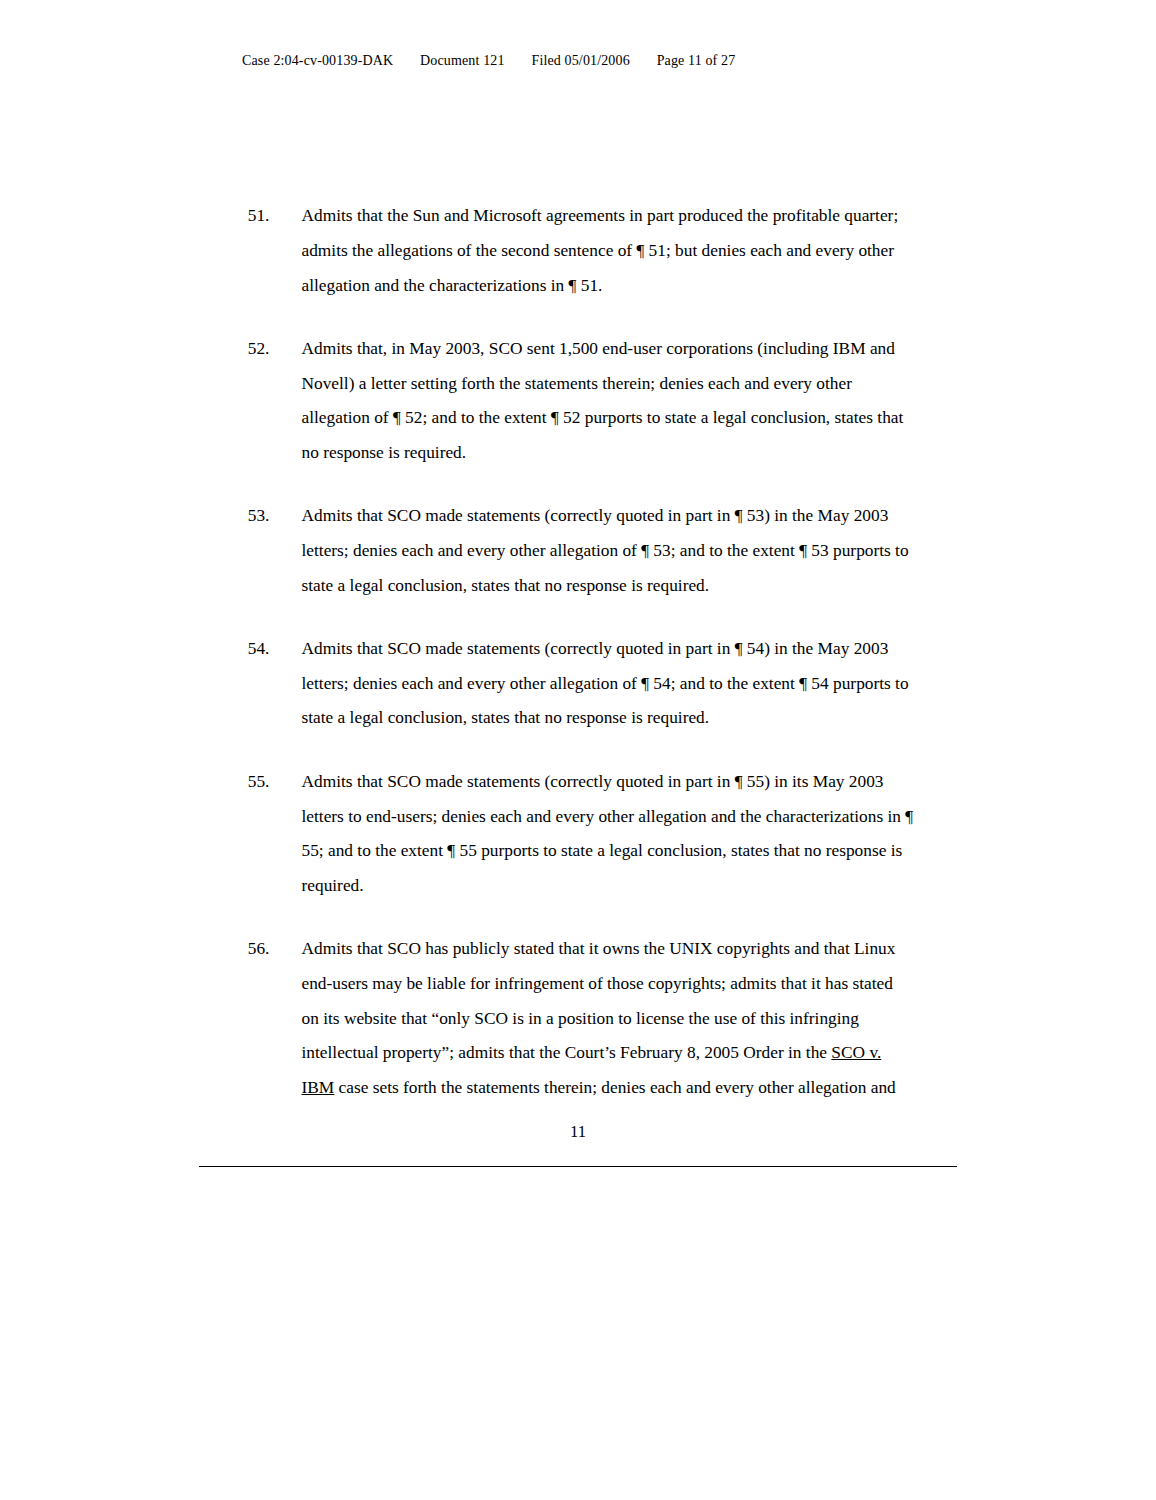Case 2:04-cv-00139-DAK Document 121 Filed 05/01/2006 Page 11 of 27
51. Admits that the Sun and Microsoft agreements in part produced the profitable quarter; admits the allegations of the second sentence of ¶ 51; but denies each and every other allegation and the characterizations in ¶ 51.
52. Admits that, in May 2003, SCO sent 1,500 end-user corporations (including IBM and Novell) a letter setting forth the statements therein; denies each and every other allegation of ¶ 52; and to the extent ¶ 52 purports to state a legal conclusion, states that no response is required.
53. Admits that SCO made statements (correctly quoted in part in ¶ 53) in the May 2003 letters; denies each and every other allegation of ¶ 53; and to the extent ¶ 53 purports to state a legal conclusion, states that no response is required.
54. Admits that SCO made statements (correctly quoted in part in ¶ 54) in the May 2003 letters; denies each and every other allegation of ¶ 54; and to the extent ¶ 54 purports to state a legal conclusion, states that no response is required.
55. Admits that SCO made statements (correctly quoted in part in ¶ 55) in its May 2003 letters to end-users; denies each and every other allegation and the characterizations in ¶ 55; and to the extent ¶ 55 purports to state a legal conclusion, states that no response is required.
56. Admits that SCO has publicly stated that it owns the UNIX copyrights and that Linux end-users may be liable for infringement of those copyrights; admits that it has stated on its website that “only SCO is in a position to license the use of this infringing intellectual property”; admits that the Court’s February 8, 2005 Order in the SCO v. IBM case sets forth the statements therein; denies each and every other allegation and
11